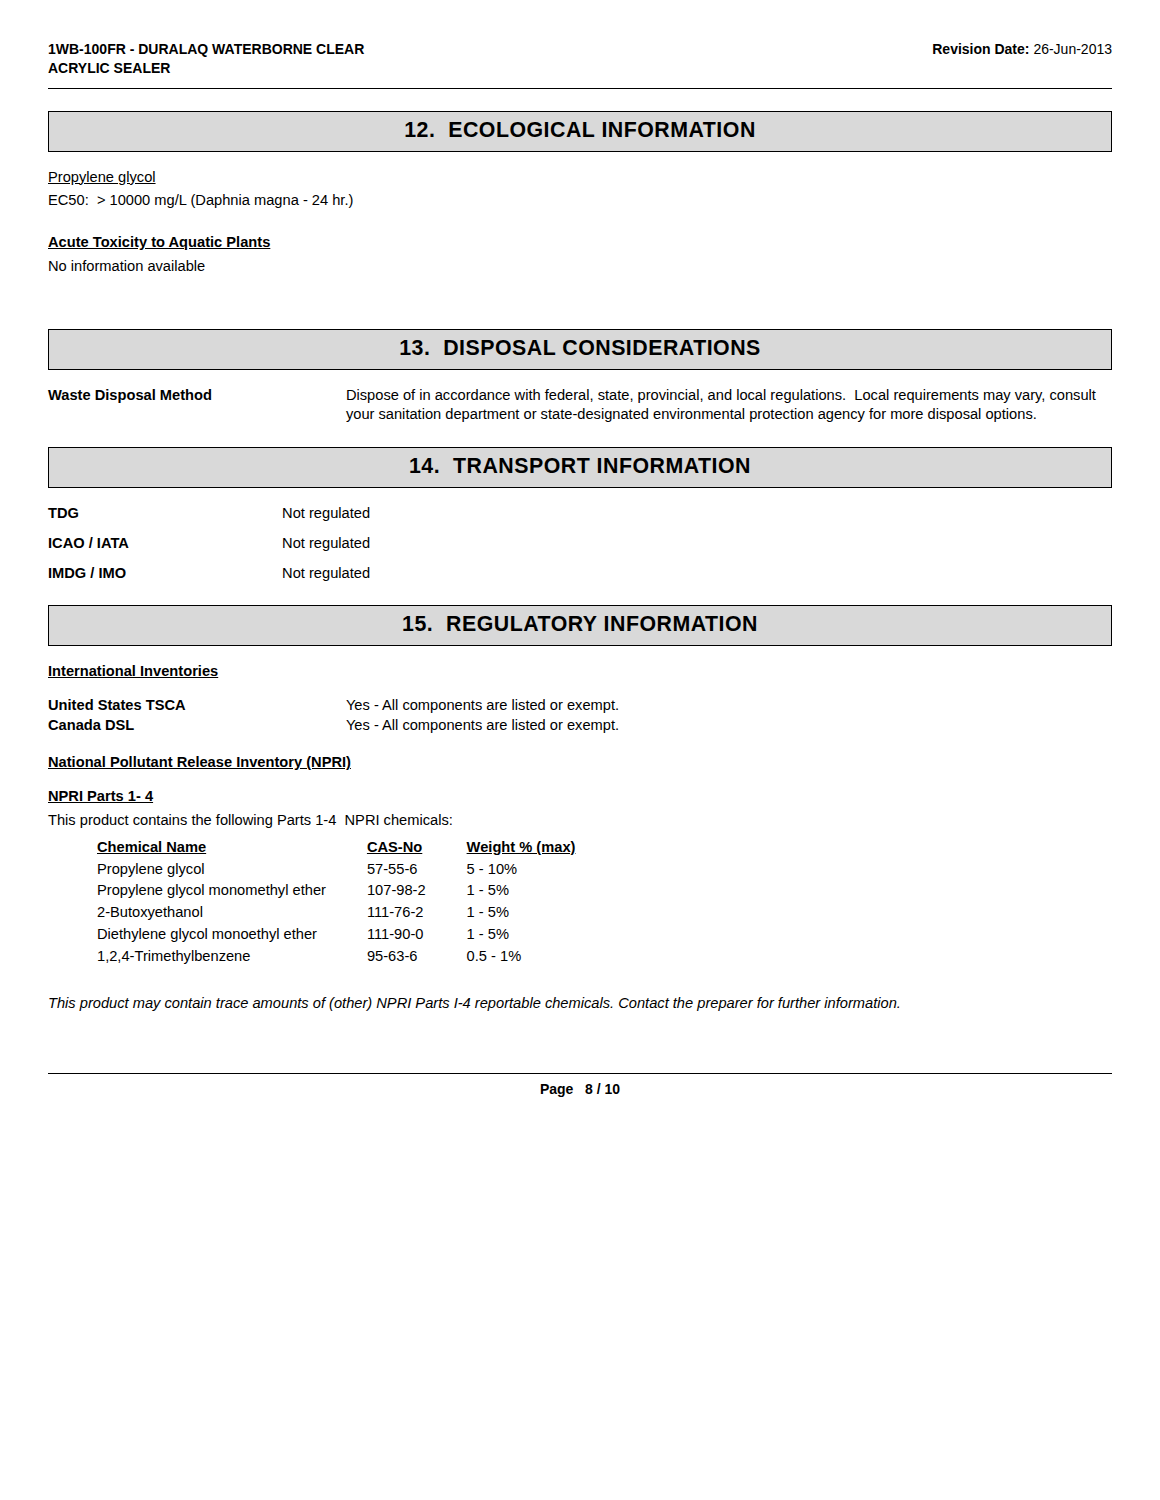1WB-100FR - DURALAQ WATERBORNE CLEAR
ACRYLIC SEALER
Revision Date: 26-Jun-2013
12. ECOLOGICAL INFORMATION
Propylene glycol
EC50: > 10000 mg/L (Daphnia magna - 24 hr.)
Acute Toxicity to Aquatic Plants
No information available
13. DISPOSAL CONSIDERATIONS
| Waste Disposal Method | Dispose of in accordance with federal, state, provincial, and local regulations. Local requirements may vary, consult your sanitation department or state-designated environmental protection agency for more disposal options. |
14. TRANSPORT INFORMATION
| TDG | Not regulated |
| ICAO / IATA | Not regulated |
| IMDG / IMO | Not regulated |
15. REGULATORY INFORMATION
International Inventories
| United States TSCA | Yes - All components are listed or exempt. |
| Canada DSL | Yes - All components are listed or exempt. |
National Pollutant Release Inventory (NPRI)
NPRI Parts 1- 4
This product contains the following Parts 1-4 NPRI chemicals:
| Chemical Name | CAS-No | Weight % (max) |
| --- | --- | --- |
| Propylene glycol | 57-55-6 | 5 - 10% |
| Propylene glycol monomethyl ether | 107-98-2 | 1 - 5% |
| 2-Butoxyethanol | 111-76-2 | 1 - 5% |
| Diethylene glycol monoethyl ether | 111-90-0 | 1 - 5% |
| 1,2,4-Trimethylbenzene | 95-63-6 | 0.5 - 1% |
This product may contain trace amounts of (other) NPRI Parts I-4 reportable chemicals. Contact the preparer for further information.
Page 8 / 10